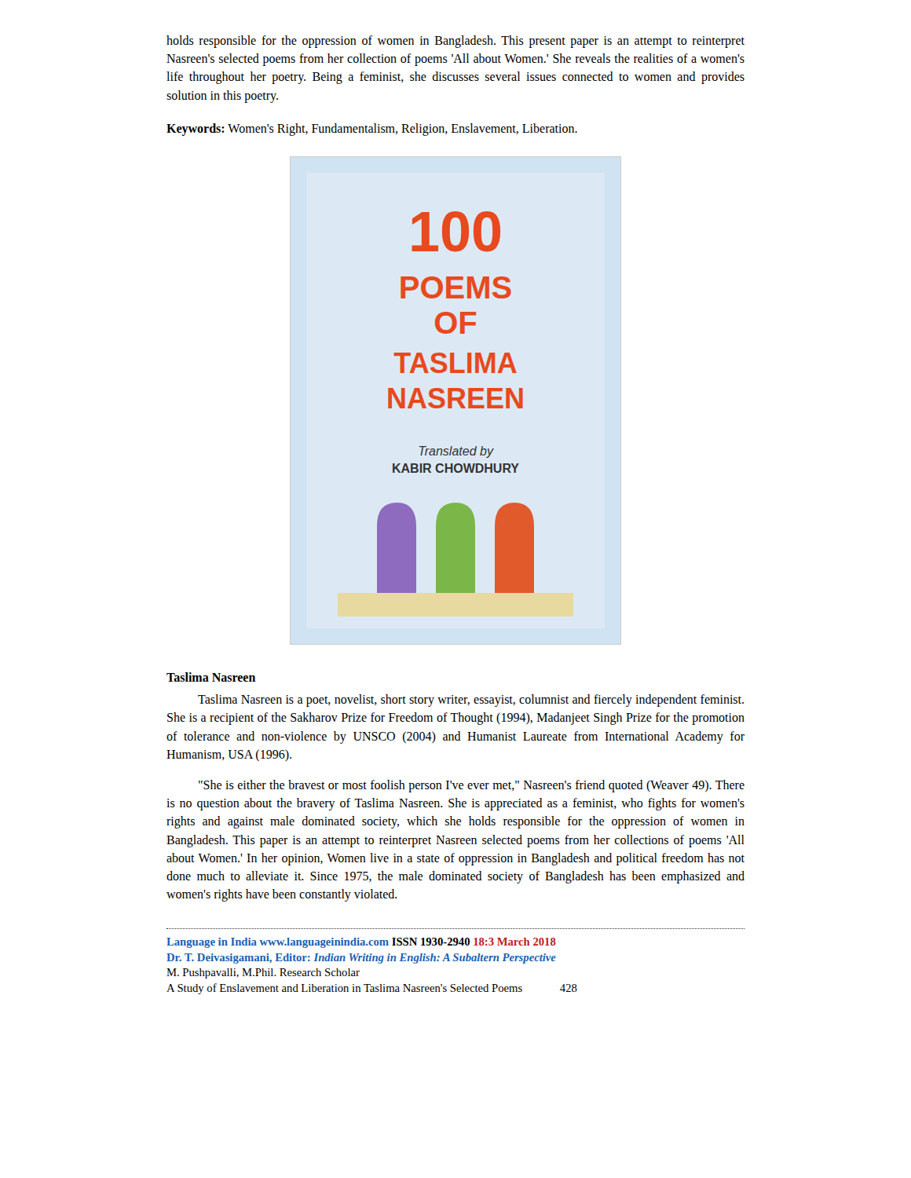holds responsible for the oppression of women in Bangladesh. This present paper is an attempt to reinterpret Nasreen's selected poems from her collection of poems 'All about Women.' She reveals the realities of a women's life throughout her poetry. Being a feminist, she discusses several issues connected to women and provides solution in this poetry.
Keywords: Women's Right, Fundamentalism, Religion, Enslavement, Liberation.
Taslima Nasreen
Taslima Nasreen is a poet, novelist, short story writer, essayist, columnist and fiercely independent feminist. She is a recipient of the Sakharov Prize for Freedom of Thought (1994), Madanjeet Singh Prize for the promotion of tolerance and non-violence by UNSCO (2004) and Humanist Laureate from International Academy for Humanism, USA (1996).
"She is either the bravest or most foolish person I've ever met," Nasreen's friend quoted (Weaver 49). There is no question about the bravery of Taslima Nasreen. She is appreciated as a feminist, who fights for women's rights and against male dominated society, which she holds responsible for the oppression of women in Bangladesh. This paper is an attempt to reinterpret Nasreen selected poems from her collections of poems 'All about Women.' In her opinion, Women live in a state of oppression in Bangladesh and political freedom has not done much to alleviate it. Since 1975, the male dominated society of Bangladesh has been emphasized and women's rights have been constantly violated.
Language in India www.languageinindia.com ISSN 1930-2940 18:3 March 2018
Dr. T. Deivasigamani, Editor: Indian Writing in English: A Subaltern Perspective
M. Pushpavalli, M.Phil. Research Scholar
A Study of Enslavement and Liberation in Taslima Nasreen's Selected Poems 428